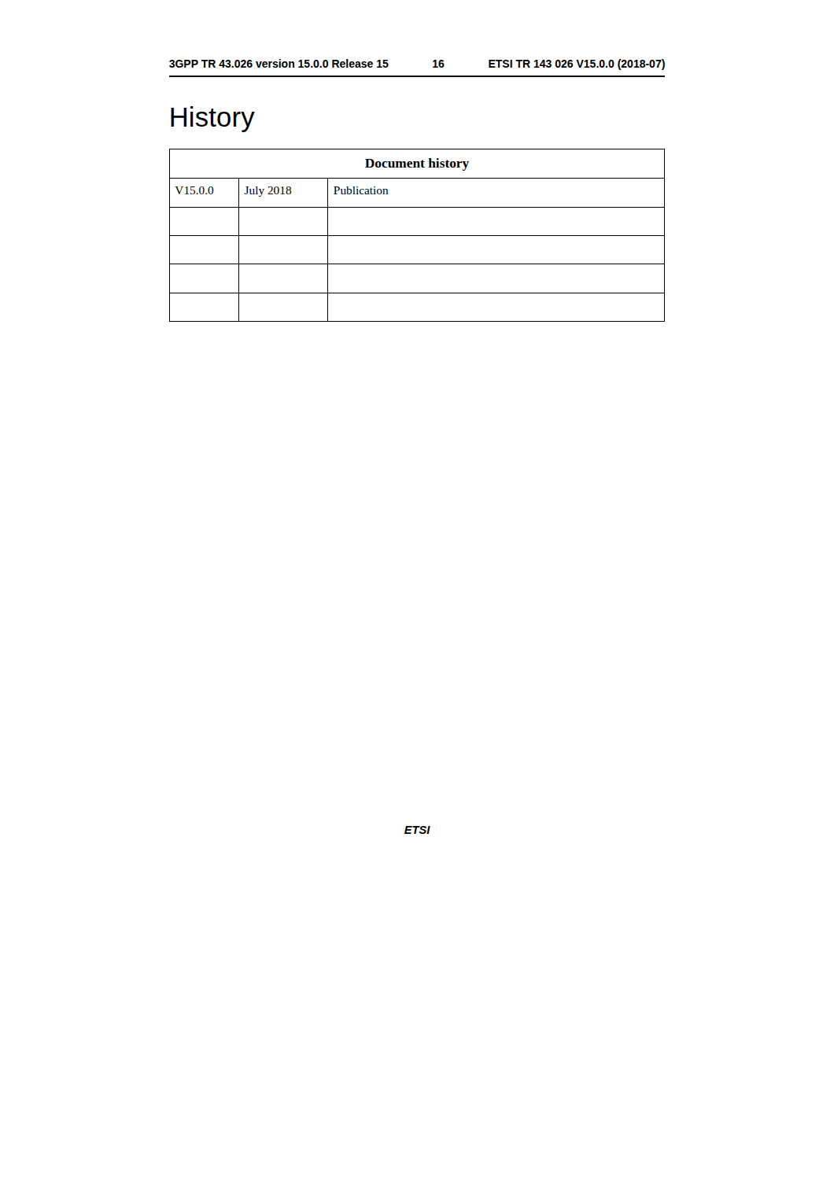3GPP TR 43.026 version 15.0.0 Release 15 16 ETSI TR 143 026 V15.0.0 (2018-07)
History
Document history
| V15.0.0 | July 2018 | Publication |
ETSI